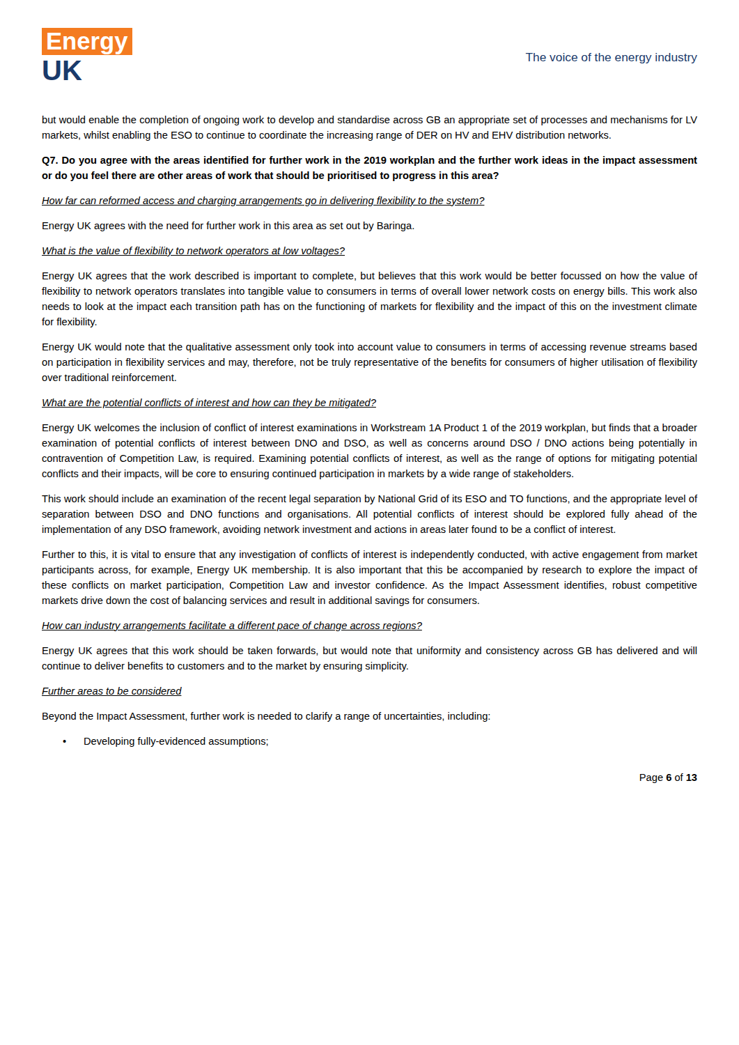Energy UK
The voice of the energy industry
but would enable the completion of ongoing work to develop and standardise across GB an appropriate set of processes and mechanisms for LV markets, whilst enabling the ESO to continue to coordinate the increasing range of DER on HV and EHV distribution networks.
Q7. Do you agree with the areas identified for further work in the 2019 workplan and the further work ideas in the impact assessment or do you feel there are other areas of work that should be prioritised to progress in this area?
How far can reformed access and charging arrangements go in delivering flexibility to the system?
Energy UK agrees with the need for further work in this area as set out by Baringa.
What is the value of flexibility to network operators at low voltages?
Energy UK agrees that the work described is important to complete, but believes that this work would be better focussed on how the value of flexibility to network operators translates into tangible value to consumers in terms of overall lower network costs on energy bills. This work also needs to look at the impact each transition path has on the functioning of markets for flexibility and the impact of this on the investment climate for flexibility.
Energy UK would note that the qualitative assessment only took into account value to consumers in terms of accessing revenue streams based on participation in flexibility services and may, therefore, not be truly representative of the benefits for consumers of higher utilisation of flexibility over traditional reinforcement.
What are the potential conflicts of interest and how can they be mitigated?
Energy UK welcomes the inclusion of conflict of interest examinations in Workstream 1A Product 1 of the 2019 workplan, but finds that a broader examination of potential conflicts of interest between DNO and DSO, as well as concerns around DSO / DNO actions being potentially in contravention of Competition Law, is required. Examining potential conflicts of interest, as well as the range of options for mitigating potential conflicts and their impacts, will be core to ensuring continued participation in markets by a wide range of stakeholders.
This work should include an examination of the recent legal separation by National Grid of its ESO and TO functions, and the appropriate level of separation between DSO and DNO functions and organisations. All potential conflicts of interest should be explored fully ahead of the implementation of any DSO framework, avoiding network investment and actions in areas later found to be a conflict of interest.
Further to this, it is vital to ensure that any investigation of conflicts of interest is independently conducted, with active engagement from market participants across, for example, Energy UK membership. It is also important that this be accompanied by research to explore the impact of these conflicts on market participation, Competition Law and investor confidence. As the Impact Assessment identifies, robust competitive markets drive down the cost of balancing services and result in additional savings for consumers.
How can industry arrangements facilitate a different pace of change across regions?
Energy UK agrees that this work should be taken forwards, but would note that uniformity and consistency across GB has delivered and will continue to deliver benefits to customers and to the market by ensuring simplicity.
Further areas to be considered
Beyond the Impact Assessment, further work is needed to clarify a range of uncertainties, including:
Developing fully-evidenced assumptions;
Page 6 of 13